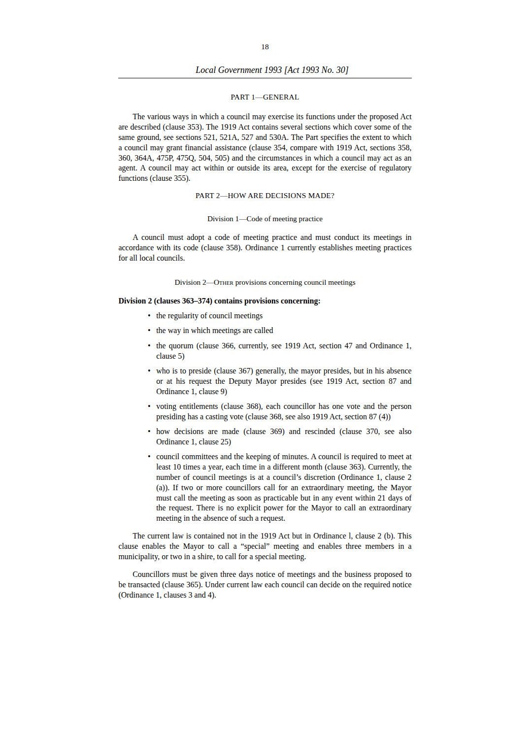18
Local Government 1993 [Act 1993 No. 30]
PART 1—GENERAL
The various ways in which a council may exercise its functions under the proposed Act are described (clause 353). The 1919 Act contains several sections which cover some of the same ground, see sections 521, 521A, 527 and 530A. The Part specifies the extent to which a council may grant financial assistance (clause 354, compare with 1919 Act, sections 358, 360, 364A, 475P, 475Q, 504, 505) and the circumstances in which a council may act as an agent. A council may act within or outside its area, except for the exercise of regulatory functions (clause 355).
PART 2—HOW ARE DECISIONS MADE?
Division 1—Code of meeting practice
A council must adopt a code of meeting practice and must conduct its meetings in accordance with its code (clause 358). Ordinance 1 currently establishes meeting practices for all local councils.
Division 2—Other provisions concerning council meetings
Division 2 (clauses 363–374) contains provisions concerning:
the regularity of council meetings
the way in which meetings are called
the quorum (clause 366, currently, see 1919 Act, section 47 and Ordinance 1, clause 5)
who is to preside (clause 367) generally, the mayor presides, but in his absence or at his request the Deputy Mayor presides (see 1919 Act, section 87 and Ordinance 1, clause 9)
voting entitlements (clause 368), each councillor has one vote and the person presiding has a casting vote (clause 368, see also 1919 Act, section 87 (4))
how decisions are made (clause 369) and rescinded (clause 370, see also Ordinance 1, clause 25)
council committees and the keeping of minutes. A council is required to meet at least 10 times a year, each time in a different month (clause 363). Currently, the number of council meetings is at a council’s discretion (Ordinance 1, clause 2 (a)). If two or more councillors call for an extraordinary meeting, the Mayor must call the meeting as soon as practicable but in any event within 21 days of the request. There is no explicit power for the Mayor to call an extraordinary meeting in the absence of such a request.
The current law is contained not in the 1919 Act but in Ordinance l, clause 2 (b). This clause enables the Mayor to call a “special” meeting and enables three members in a municipality, or two in a shire, to call for a special meeting.
Councillors must be given three days notice of meetings and the business proposed to be transacted (clause 365). Under current law each council can decide on the required notice (Ordinance 1, clauses 3 and 4).